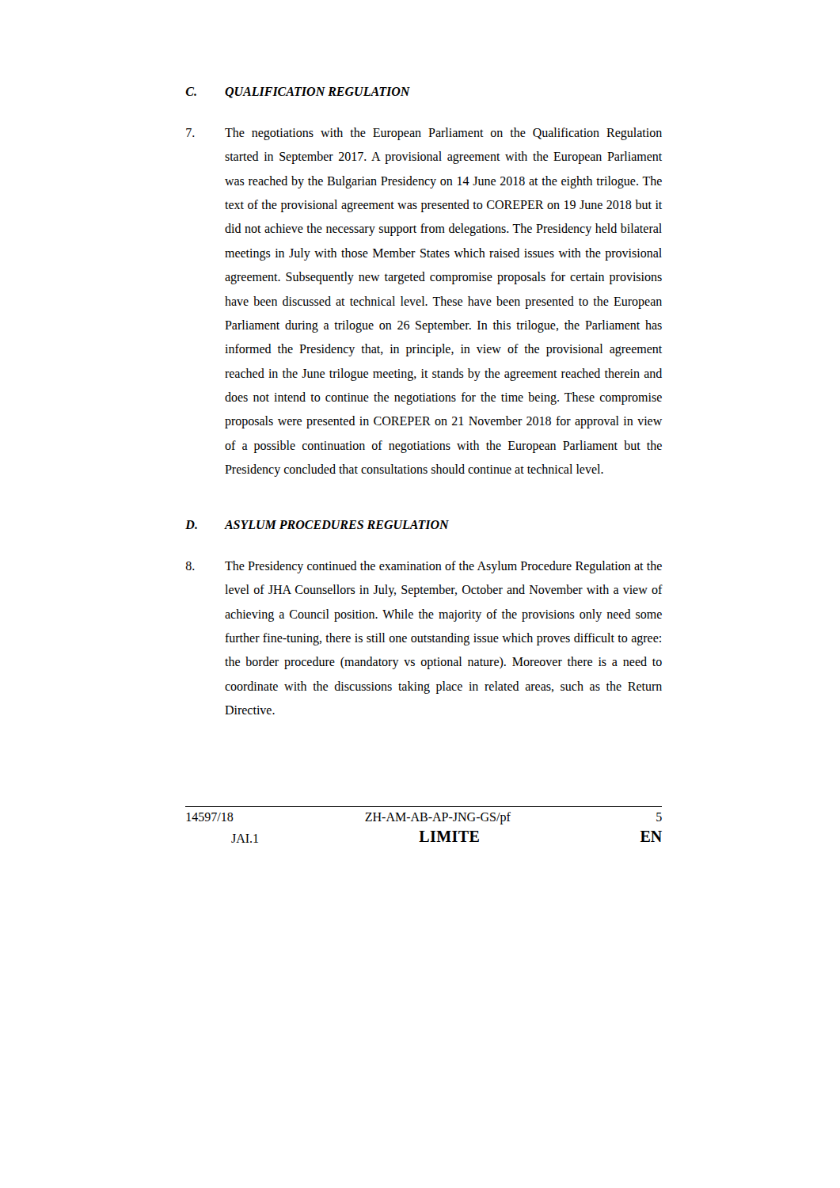C. QUALIFICATION REGULATION
7. The negotiations with the European Parliament on the Qualification Regulation started in September 2017. A provisional agreement with the European Parliament was reached by the Bulgarian Presidency on 14 June 2018 at the eighth trilogue. The text of the provisional agreement was presented to COREPER on 19 June 2018 but it did not achieve the necessary support from delegations. The Presidency held bilateral meetings in July with those Member States which raised issues with the provisional agreement. Subsequently new targeted compromise proposals for certain provisions have been discussed at technical level. These have been presented to the European Parliament during a trilogue on 26 September. In this trilogue, the Parliament has informed the Presidency that, in principle, in view of the provisional agreement reached in the June trilogue meeting, it stands by the agreement reached therein and does not intend to continue the negotiations for the time being. These compromise proposals were presented in COREPER on 21 November 2018 for approval in view of a possible continuation of negotiations with the European Parliament but the Presidency concluded that consultations should continue at technical level.
D. ASYLUM PROCEDURES REGULATION
8. The Presidency continued the examination of the Asylum Procedure Regulation at the level of JHA Counsellors in July, September, October and November with a view of achieving a Council position. While the majority of the provisions only need some further fine-tuning, there is still one outstanding issue which proves difficult to agree: the border procedure (mandatory vs optional nature). Moreover there is a need to coordinate with the discussions taking place in related areas, such as the Return Directive.
14597/18
ZH-AM-AB-AP-JNG-GS/pf
5
JAI.1
LIMITE
EN